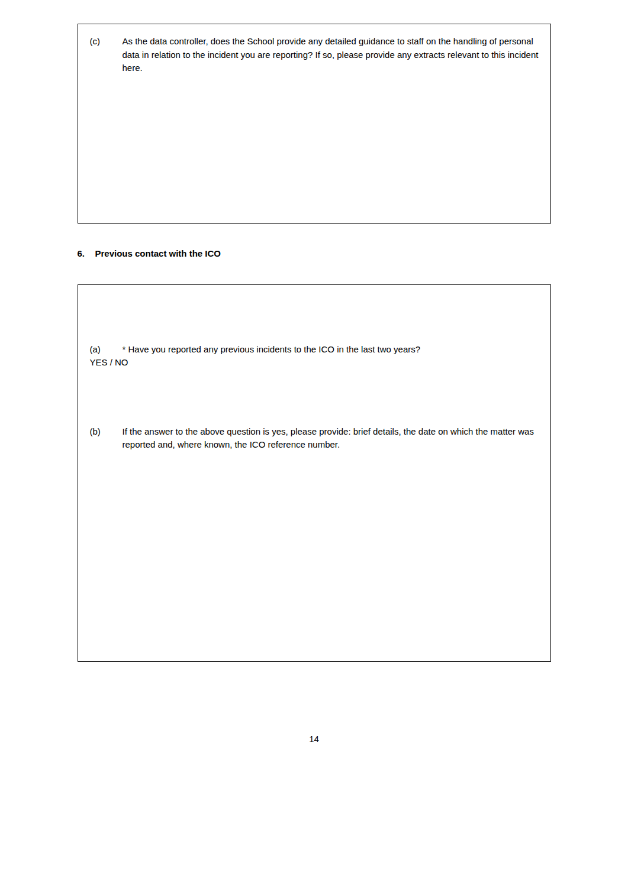(c) As the data controller, does the School provide any detailed guidance to staff on the handling of personal data in relation to the incident you are reporting? If so, please provide any extracts relevant to this incident here.
6. Previous contact with the ICO
(a) * Have you reported any previous incidents to the ICO in the last two years?
YES / NO
(b) If the answer to the above question is yes, please provide: brief details, the date on which the matter was reported and, where known, the ICO reference number.
14